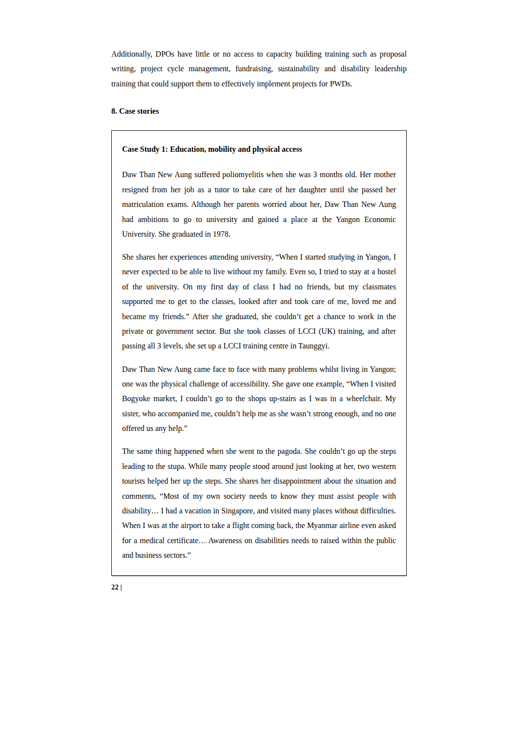Additionally, DPOs have little or no access to capacity building training such as proposal writing, project cycle management, fundraising, sustainability and disability leadership training that could support them to effectively implement projects for PWDs.
8. Case stories
Case Study 1: Education, mobility and physical access
Daw Than New Aung suffered poliomyelitis when she was 3 months old. Her mother resigned from her job as a tutor to take care of her daughter until she passed her matriculation exams. Although her parents worried about her, Daw Than New Aung had ambitions to go to university and gained a place at the Yangon Economic University. She graduated in 1978.
She shares her experiences attending university, “When I started studying in Yangon, I never expected to be able to live without my family. Even so, I tried to stay at a hostel of the university. On my first day of class I had no friends, but my classmates supported me to get to the classes, looked after and took care of me, loved me and became my friends.” After she graduated, she couldn’t get a chance to work in the private or government sector. But she took classes of LCCI (UK) training, and after passing all 3 levels, she set up a LCCI training centre in Taunggyi.
Daw Than New Aung came face to face with many problems whilst living in Yangon; one was the physical challenge of accessibility. She gave one example, “When I visited Bogyoke market, I couldn’t go to the shops up-stairs as I was in a wheelchair. My sister, who accompanied me, couldn’t help me as she wasn’t strong enough, and no one offered us any help.”
The same thing happened when she went to the pagoda. She couldn’t go up the steps leading to the stupa. While many people stood around just looking at her, two western tourists helped her up the steps. She shares her disappointment about the situation and comments, “Most of my own society needs to know they must assist people with disability… I had a vacation in Singapore, and visited many places without difficulties. When I was at the airport to take a flight coming back, the Myanmar airline even asked for a medical certificate… Awareness on disabilities needs to raised within the public and business sectors.”
22 |